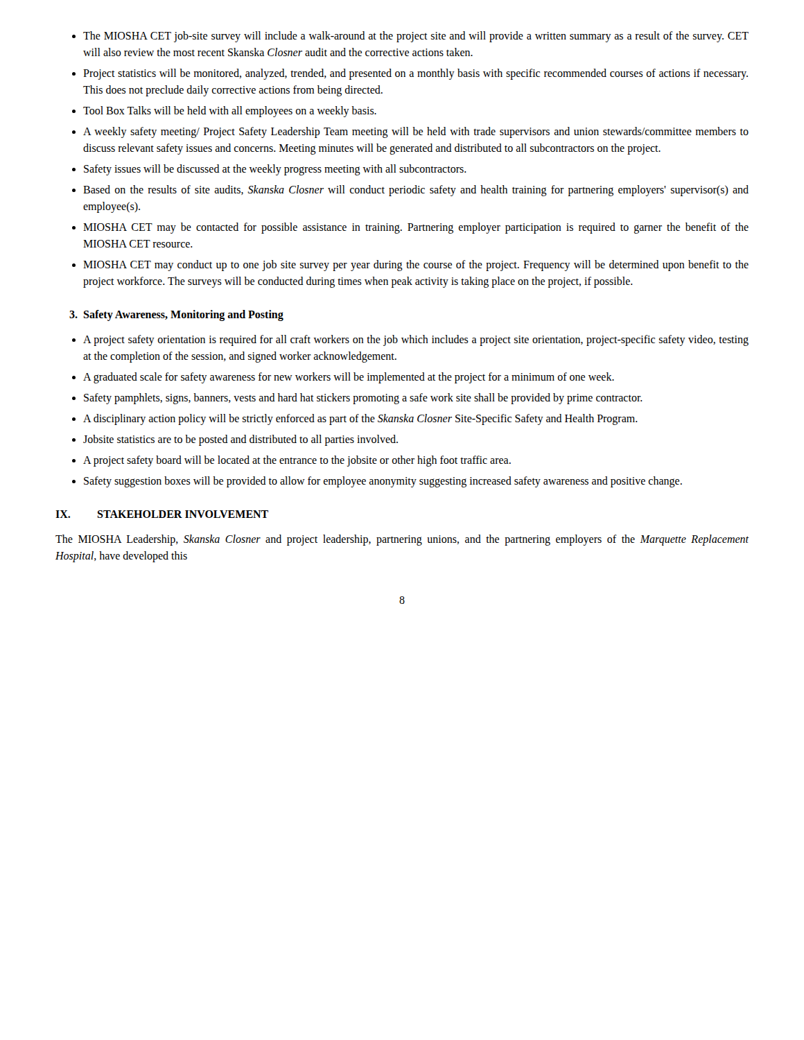The MIOSHA CET job-site survey will include a walk-around at the project site and will provide a written summary as a result of the survey. CET will also review the most recent Skanska Closner audit and the corrective actions taken.
Project statistics will be monitored, analyzed, trended, and presented on a monthly basis with specific recommended courses of actions if necessary. This does not preclude daily corrective actions from being directed.
Tool Box Talks will be held with all employees on a weekly basis.
A weekly safety meeting/ Project Safety Leadership Team meeting will be held with trade supervisors and union stewards/committee members to discuss relevant safety issues and concerns. Meeting minutes will be generated and distributed to all subcontractors on the project.
Safety issues will be discussed at the weekly progress meeting with all subcontractors.
Based on the results of site audits, Skanska Closner will conduct periodic safety and health training for partnering employers' supervisor(s) and employee(s).
MIOSHA CET may be contacted for possible assistance in training. Partnering employer participation is required to garner the benefit of the MIOSHA CET resource.
MIOSHA CET may conduct up to one job site survey per year during the course of the project. Frequency will be determined upon benefit to the project workforce. The surveys will be conducted during times when peak activity is taking place on the project, if possible.
3. Safety Awareness, Monitoring and Posting
A project safety orientation is required for all craft workers on the job which includes a project site orientation, project-specific safety video, testing at the completion of the session, and signed worker acknowledgement.
A graduated scale for safety awareness for new workers will be implemented at the project for a minimum of one week.
Safety pamphlets, signs, banners, vests and hard hat stickers promoting a safe work site shall be provided by prime contractor.
A disciplinary action policy will be strictly enforced as part of the Skanska Closner Site-Specific Safety and Health Program.
Jobsite statistics are to be posted and distributed to all parties involved.
A project safety board will be located at the entrance to the jobsite or other high foot traffic area.
Safety suggestion boxes will be provided to allow for employee anonymity suggesting increased safety awareness and positive change.
IX. STAKEHOLDER INVOLVEMENT
The MIOSHA Leadership, Skanska Closner and project leadership, partnering unions, and the partnering employers of the Marquette Replacement Hospital, have developed this
8